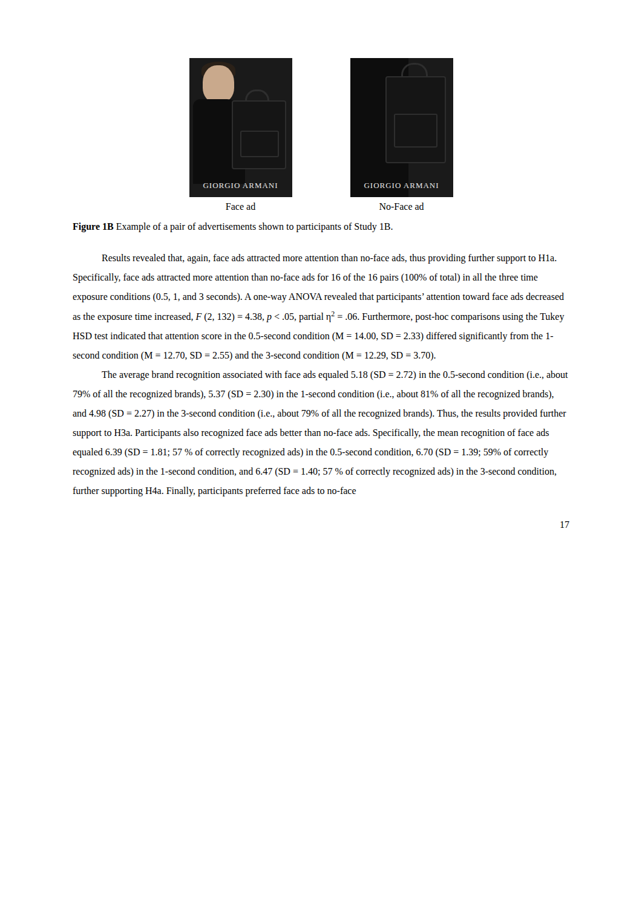GIORGIO ARMANI
GIORGIO ARMANI
Face ad No-Face ad
Figure 1B Example of a pair of advertisements shown to participants of Study 1B.
Results revealed that, again, face ads attracted more attention than no-face ads, thus providing further support to H1a. Specifically, face ads attracted more attention than no-face ads for 16 of the 16 pairs (100% of total) in all the three time exposure conditions (0.5, 1, and 3 seconds). A one-way ANOVA revealed that participants’ attention toward face ads decreased as the exposure time increased, F (2, 132) = 4.38, p < .05, partial η2 = .06. Furthermore, post-hoc comparisons using the Tukey HSD test indicated that attention score in the 0.5-second condition (M = 14.00, SD = 2.33) differed significantly from the 1-second condition (M = 12.70, SD = 2.55) and the 3-second condition (M = 12.29, SD = 3.70).
The average brand recognition associated with face ads equaled 5.18 (SD = 2.72) in the 0.5-second condition (i.e., about 79% of all the recognized brands), 5.37 (SD = 2.30) in the 1-second condition (i.e., about 81% of all the recognized brands), and 4.98 (SD = 2.27) in the 3-second condition (i.e., about 79% of all the recognized brands). Thus, the results provided further support to H3a. Participants also recognized face ads better than no-face ads. Specifically, the mean recognition of face ads equaled 6.39 (SD = 1.81; 57 % of correctly recognized ads) in the 0.5-second condition, 6.70 (SD = 1.39; 59% of correctly recognized ads) in the 1-second condition, and 6.47 (SD = 1.40; 57 % of correctly recognized ads) in the 3-second condition, further supporting H4a. Finally, participants preferred face ads to no-face
17